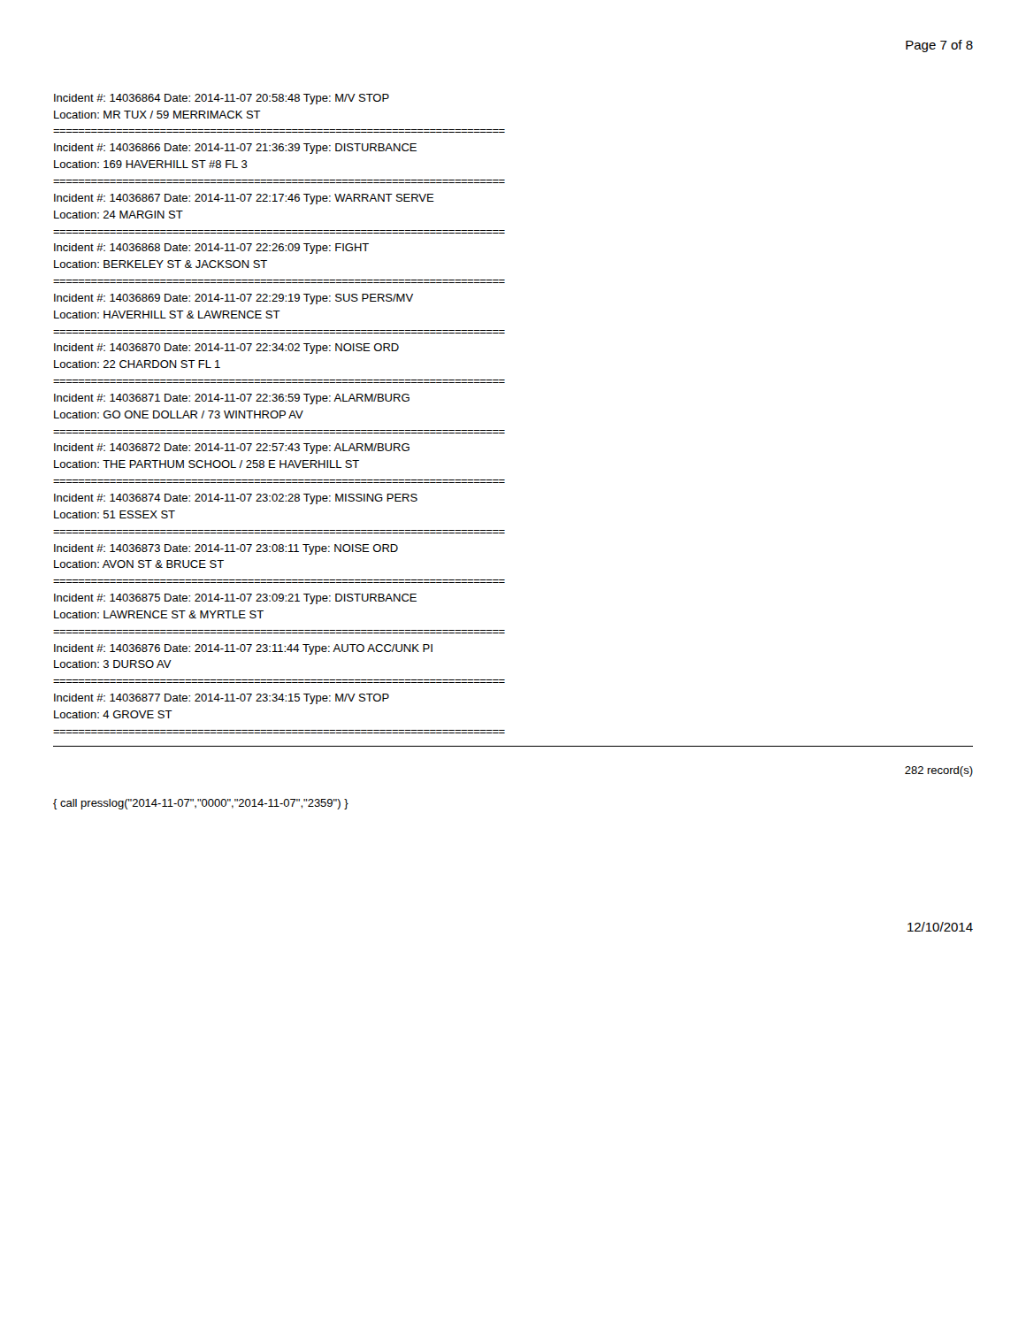Page 7 of 8
Incident #: 14036864 Date: 2014-11-07 20:58:48 Type: M/V STOP
Location: MR TUX / 59 MERRIMACK ST
========================================================================
Incident #: 14036866 Date: 2014-11-07 21:36:39 Type: DISTURBANCE
Location: 169 HAVERHILL ST #8 FL 3
========================================================================
Incident #: 14036867 Date: 2014-11-07 22:17:46 Type: WARRANT SERVE
Location: 24 MARGIN ST
========================================================================
Incident #: 14036868 Date: 2014-11-07 22:26:09 Type: FIGHT
Location: BERKELEY ST & JACKSON ST
========================================================================
Incident #: 14036869 Date: 2014-11-07 22:29:19 Type: SUS PERS/MV
Location: HAVERHILL ST & LAWRENCE ST
========================================================================
Incident #: 14036870 Date: 2014-11-07 22:34:02 Type: NOISE ORD
Location: 22 CHARDON ST FL 1
========================================================================
Incident #: 14036871 Date: 2014-11-07 22:36:59 Type: ALARM/BURG
Location: GO ONE DOLLAR / 73 WINTHROP AV
========================================================================
Incident #: 14036872 Date: 2014-11-07 22:57:43 Type: ALARM/BURG
Location: THE PARTHUM SCHOOL / 258 E HAVERHILL ST
========================================================================
Incident #: 14036874 Date: 2014-11-07 23:02:28 Type: MISSING PERS
Location: 51 ESSEX ST
========================================================================
Incident #: 14036873 Date: 2014-11-07 23:08:11 Type: NOISE ORD
Location: AVON ST & BRUCE ST
========================================================================
Incident #: 14036875 Date: 2014-11-07 23:09:21 Type: DISTURBANCE
Location: LAWRENCE ST & MYRTLE ST
========================================================================
Incident #: 14036876 Date: 2014-11-07 23:11:44 Type: AUTO ACC/UNK PI
Location: 3 DURSO AV
========================================================================
Incident #: 14036877 Date: 2014-11-07 23:34:15 Type: M/V STOP
Location: 4 GROVE ST
========================================================================
282 record(s)
{ call presslog("2014-11-07","0000","2014-11-07","2359") }
12/10/2014